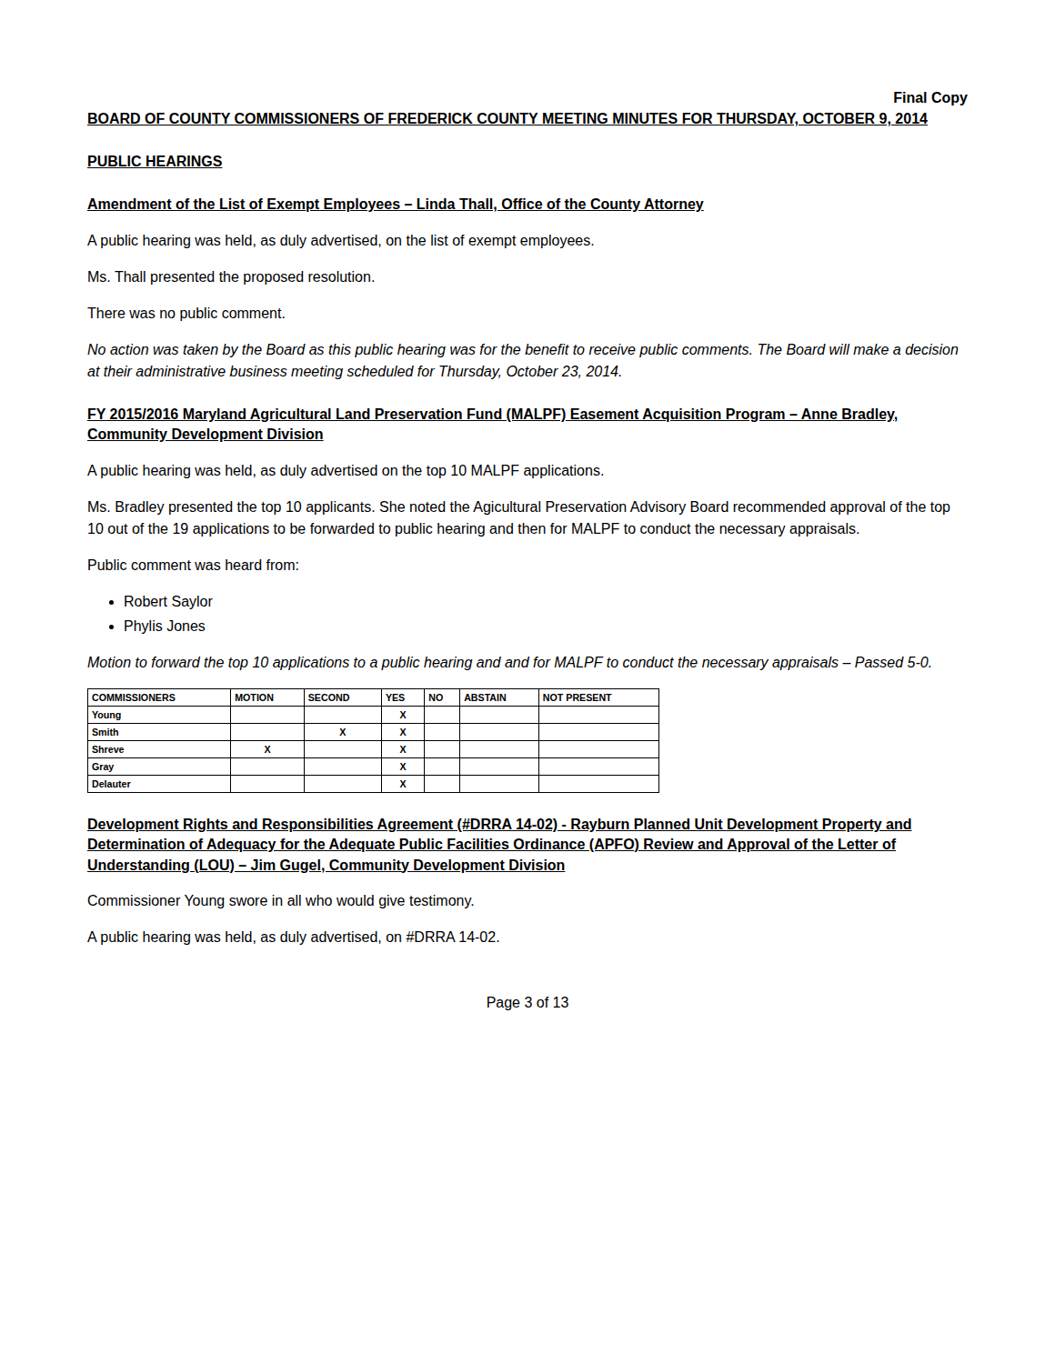Final Copy
BOARD OF COUNTY COMMISSIONERS OF FREDERICK COUNTY MEETING MINUTES FOR THURSDAY, OCTOBER 9, 2014
PUBLIC HEARINGS
Amendment of the List of Exempt Employees – Linda Thall, Office of the County Attorney
A public hearing was held, as duly advertised, on the list of exempt employees.
Ms. Thall presented the proposed resolution.
There was no public comment.
No action was taken by the Board as this public hearing was for the benefit to receive public comments. The Board will make a decision at their administrative business meeting scheduled for Thursday, October 23, 2014.
FY 2015/2016 Maryland Agricultural Land Preservation Fund (MALPF) Easement Acquisition Program – Anne Bradley, Community Development Division
A public hearing was held, as duly advertised on the top 10 MALPF applications.
Ms. Bradley presented the top 10 applicants. She noted the Agicultural Preservation Advisory Board recommended approval of the top 10 out of the 19 applications to be forwarded to public hearing and then for MALPF to conduct the necessary appraisals.
Public comment was heard from:
Robert Saylor
Phylis Jones
Motion to forward the top 10 applications to a public hearing and and for MALPF to conduct the necessary appraisals – Passed 5-0.
| COMMISSIONERS | MOTION | SECOND | YES | NO | ABSTAIN | NOT PRESENT |
| --- | --- | --- | --- | --- | --- | --- |
| Young | | | X | | | |
| Smith | | X | X | | | |
| Shreve | X | | X | | | |
| Gray | | | X | | | |
| Delauter | | | X | | | |
Development Rights and Responsibilities Agreement (#DRRA 14-02) - Rayburn Planned Unit Development Property and Determination of Adequacy for the Adequate Public Facilities Ordinance (APFO) Review and Approval of the Letter of Understanding (LOU) – Jim Gugel, Community Development Division
Commissioner Young swore in all who would give testimony.
A public hearing was held, as duly advertised, on #DRRA 14-02.
Page 3 of 13